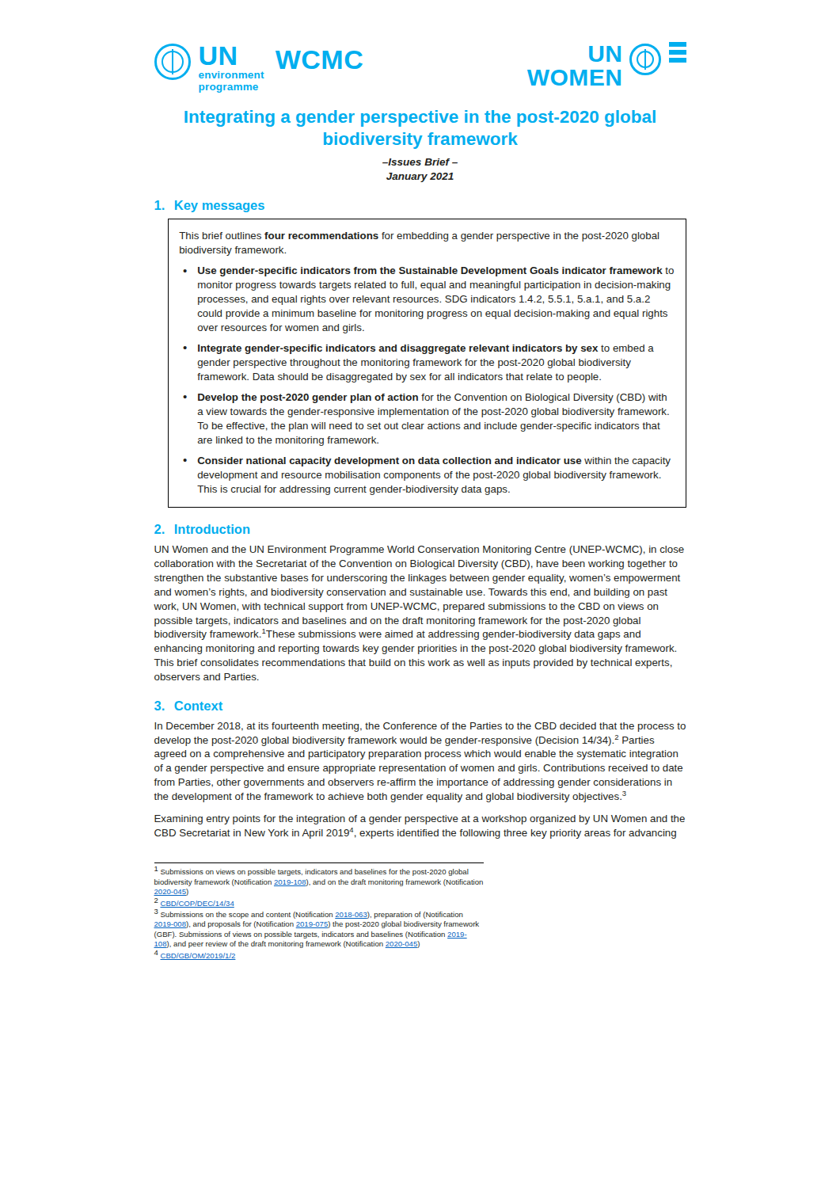UN
environment
programme
WCMC
UN
WOMEN
Integrating a gender perspective in the post-2020 global
biodiversity framework
–Issues Brief –
January 2021
1. Key messages
This brief outlines four recommendations for embedding a gender perspective in the post-2020 global biodiversity framework.
Use gender-specific indicators from the Sustainable Development Goals indicator framework to monitor progress towards targets related to full, equal and meaningful participation in decision-making processes, and equal rights over relevant resources. SDG indicators 1.4.2, 5.5.1, 5.a.1, and 5.a.2 could provide a minimum baseline for monitoring progress on equal decision-making and equal rights over resources for women and girls.
Integrate gender-specific indicators and disaggregate relevant indicators by sex to embed a gender perspective throughout the monitoring framework for the post-2020 global biodiversity framework. Data should be disaggregated by sex for all indicators that relate to people.
Develop the post-2020 gender plan of action for the Convention on Biological Diversity (CBD) with a view towards the gender-responsive implementation of the post-2020 global biodiversity framework. To be effective, the plan will need to set out clear actions and include gender-specific indicators that are linked to the monitoring framework.
Consider national capacity development on data collection and indicator use within the capacity development and resource mobilisation components of the post-2020 global biodiversity framework. This is crucial for addressing current gender-biodiversity data gaps.
2. Introduction
UN Women and the UN Environment Programme World Conservation Monitoring Centre (UNEP-WCMC), in close collaboration with the Secretariat of the Convention on Biological Diversity (CBD), have been working together to strengthen the substantive bases for underscoring the linkages between gender equality, women’s empowerment and women’s rights, and biodiversity conservation and sustainable use. Towards this end, and building on past work, UN Women, with technical support from UNEP-WCMC, prepared submissions to the CBD on views on possible targets, indicators and baselines and on the draft monitoring framework for the post-2020 global biodiversity framework.1These submissions were aimed at addressing gender-biodiversity data gaps and enhancing monitoring and reporting towards key gender priorities in the post-2020 global biodiversity framework. This brief consolidates recommendations that build on this work as well as inputs provided by technical experts, observers and Parties.
3. Context
In December 2018, at its fourteenth meeting, the Conference of the Parties to the CBD decided that the process to develop the post-2020 global biodiversity framework would be gender-responsive (Decision 14/34).2 Parties agreed on a comprehensive and participatory preparation process which would enable the systematic integration of a gender perspective and ensure appropriate representation of women and girls. Contributions received to date from Parties, other governments and observers re-affirm the importance of addressing gender considerations in the development of the framework to achieve both gender equality and global biodiversity objectives.3
Examining entry points for the integration of a gender perspective at a workshop organized by UN Women and the CBD Secretariat in New York in April 20194, experts identified the following three key priority areas for advancing
1 Submissions on views on possible targets, indicators and baselines for the post-2020 global biodiversity framework (Notification 2019-108), and on the draft monitoring framework (Notification 2020-045)
2 CBD/COP/DEC/14/34
3 Submissions on the scope and content (Notification 2018-063), preparation of (Notification 2019-008), and proposals for (Notification 2019-075) the post-2020 global biodiversity framework (GBF). Submissions of views on possible targets, indicators and baselines (Notification 2019-108), and peer review of the draft monitoring framework (Notification 2020-045)
4 CBD/GB/OM/2019/1/2